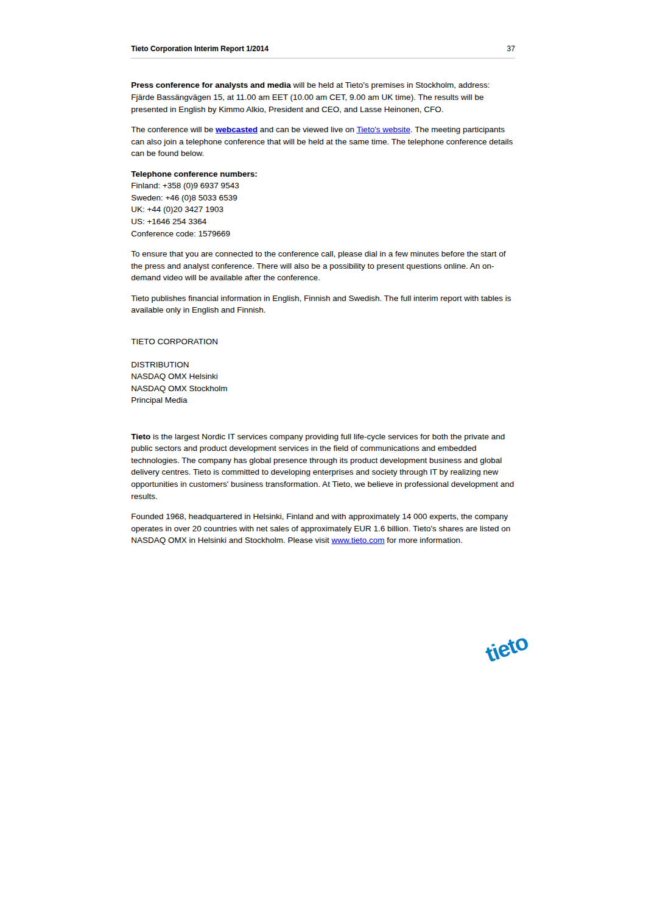Tieto Corporation Interim Report 1/2014
37
Press conference for analysts and media will be held at Tieto's premises in Stockholm, address: Fjärde Bassängvägen 15, at 11.00 am EET (10.00 am CET, 9.00 am UK time). The results will be presented in English by Kimmo Alkio, President and CEO, and Lasse Heinonen, CFO.
The conference will be webcasted and can be viewed live on Tieto's website. The meeting participants can also join a telephone conference that will be held at the same time. The telephone conference details can be found below.
Telephone conference numbers:
Finland: +358 (0)9 6937 9543
Sweden: +46 (0)8 5033 6539
UK: +44 (0)20 3427 1903
US: +1646 254 3364
Conference code: 1579669
To ensure that you are connected to the conference call, please dial in a few minutes before the start of the press and analyst conference. There will also be a possibility to present questions online. An on-demand video will be available after the conference.
Tieto publishes financial information in English, Finnish and Swedish. The full interim report with tables is available only in English and Finnish.
TIETO CORPORATION
DISTRIBUTION
NASDAQ OMX Helsinki
NASDAQ OMX Stockholm
Principal Media
Tieto is the largest Nordic IT services company providing full life-cycle services for both the private and public sectors and product development services in the field of communications and embedded technologies. The company has global presence through its product development business and global delivery centres. Tieto is committed to developing enterprises and society through IT by realizing new opportunities in customers' business transformation. At Tieto, we believe in professional development and results.
Founded 1968, headquartered in Helsinki, Finland and with approximately 14 000 experts, the company operates in over 20 countries with net sales of approximately EUR 1.6 billion. Tieto's shares are listed on NASDAQ OMX in Helsinki and Stockholm. Please visit www.tieto.com for more information.
tieto